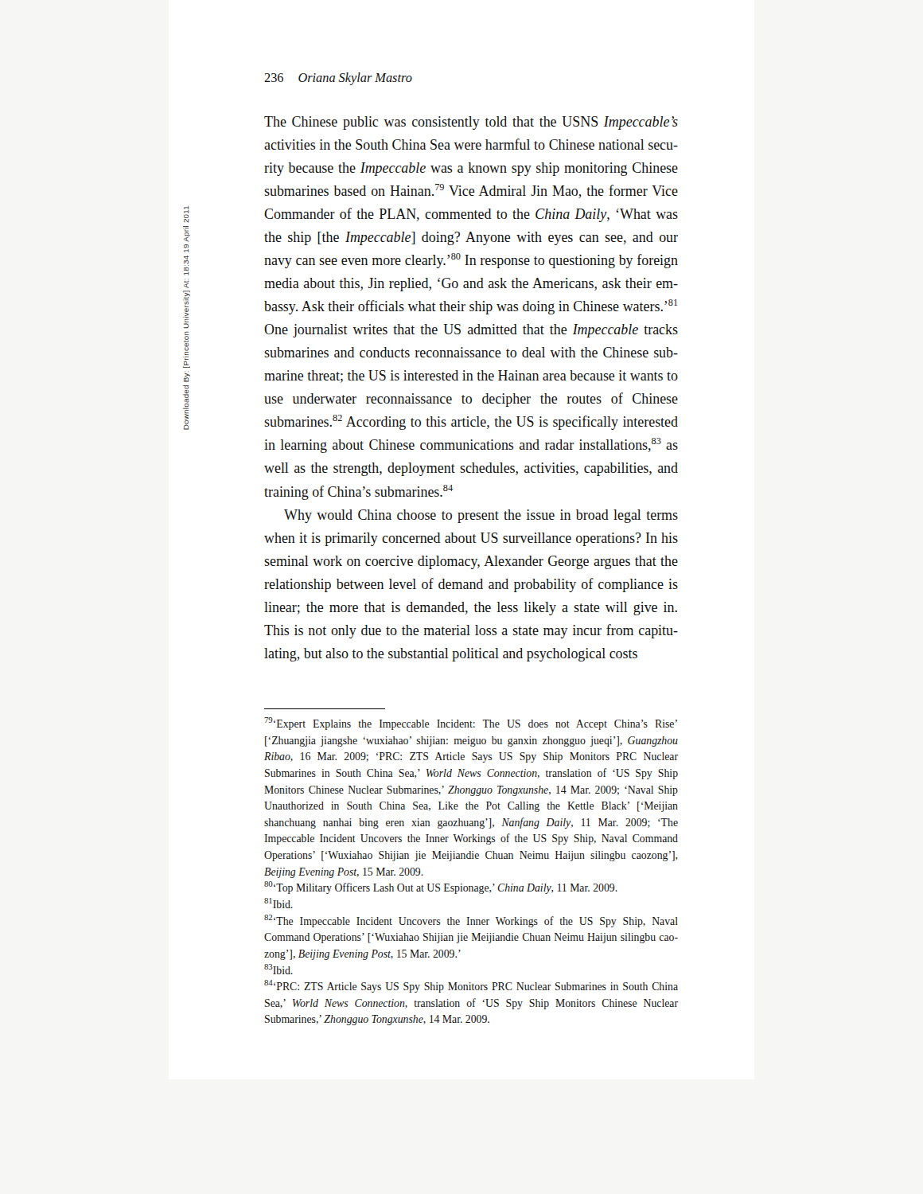Downloaded By: [Princeton University] At: 18:34 19 April 2011
236 Oriana Skylar Mastro
The Chinese public was consistently told that the USNS Impeccable’s activities in the South China Sea were harmful to Chinese national security because the Impeccable was a known spy ship monitoring Chinese submarines based on Hainan.79 Vice Admiral Jin Mao, the former Vice Commander of the PLAN, commented to the China Daily, ‘What was the ship [the Impeccable] doing? Anyone with eyes can see, and our navy can see even more clearly.’80 In response to questioning by foreign media about this, Jin replied, ‘Go and ask the Americans, ask their embassy. Ask their officials what their ship was doing in Chinese waters.’81 One journalist writes that the US admitted that the Impeccable tracks submarines and conducts reconnaissance to deal with the Chinese submarine threat; the US is interested in the Hainan area because it wants to use underwater reconnaissance to decipher the routes of Chinese submarines.82 According to this article, the US is specifically interested in learning about Chinese communications and radar installations,83 as well as the strength, deployment schedules, activities, capabilities, and training of China’s submarines.84
Why would China choose to present the issue in broad legal terms when it is primarily concerned about US surveillance operations? In his seminal work on coercive diplomacy, Alexander George argues that the relationship between level of demand and probability of compliance is linear; the more that is demanded, the less likely a state will give in. This is not only due to the material loss a state may incur from capitulating, but also to the substantial political and psychological costs
79‘Expert Explains the Impeccable Incident: The US does not Accept China’s Rise’ [‘Zhuangjia jiangshe ‘wuxiahao’ shijian: meiguo bu ganxin zhongguo jueqi’], Guangzhou Ribao, 16 Mar. 2009; ‘PRC: ZTS Article Says US Spy Ship Monitors PRC Nuclear Submarines in South China Sea,’ World News Connection, translation of ‘US Spy Ship Monitors Chinese Nuclear Submarines,’ Zhongguo Tongxunshe, 14 Mar. 2009; ‘Naval Ship Unauthorized in South China Sea, Like the Pot Calling the Kettle Black’ [‘Meijian shanchuang nanhai bing eren xian gaozhuang’], Nanfang Daily, 11 Mar. 2009; ‘The Impeccable Incident Uncovers the Inner Workings of the US Spy Ship, Naval Command Operations’ [‘Wuxiahao Shijian jie Meijiandie Chuan Neimu Haijun silingbu caozong’], Beijing Evening Post, 15 Mar. 2009.
80‘Top Military Officers Lash Out at US Espionage,’ China Daily, 11 Mar. 2009.
81Ibid.
82‘The Impeccable Incident Uncovers the Inner Workings of the US Spy Ship, Naval Command Operations’ [‘Wuxiahao Shijian jie Meijiandie Chuan Neimu Haijun silingbu caozong’], Beijing Evening Post, 15 Mar. 2009.’
83Ibid.
84‘PRC: ZTS Article Says US Spy Ship Monitors PRC Nuclear Submarines in South China Sea,’ World News Connection, translation of ‘US Spy Ship Monitors Chinese Nuclear Submarines,’ Zhongguo Tongxunshe, 14 Mar. 2009.